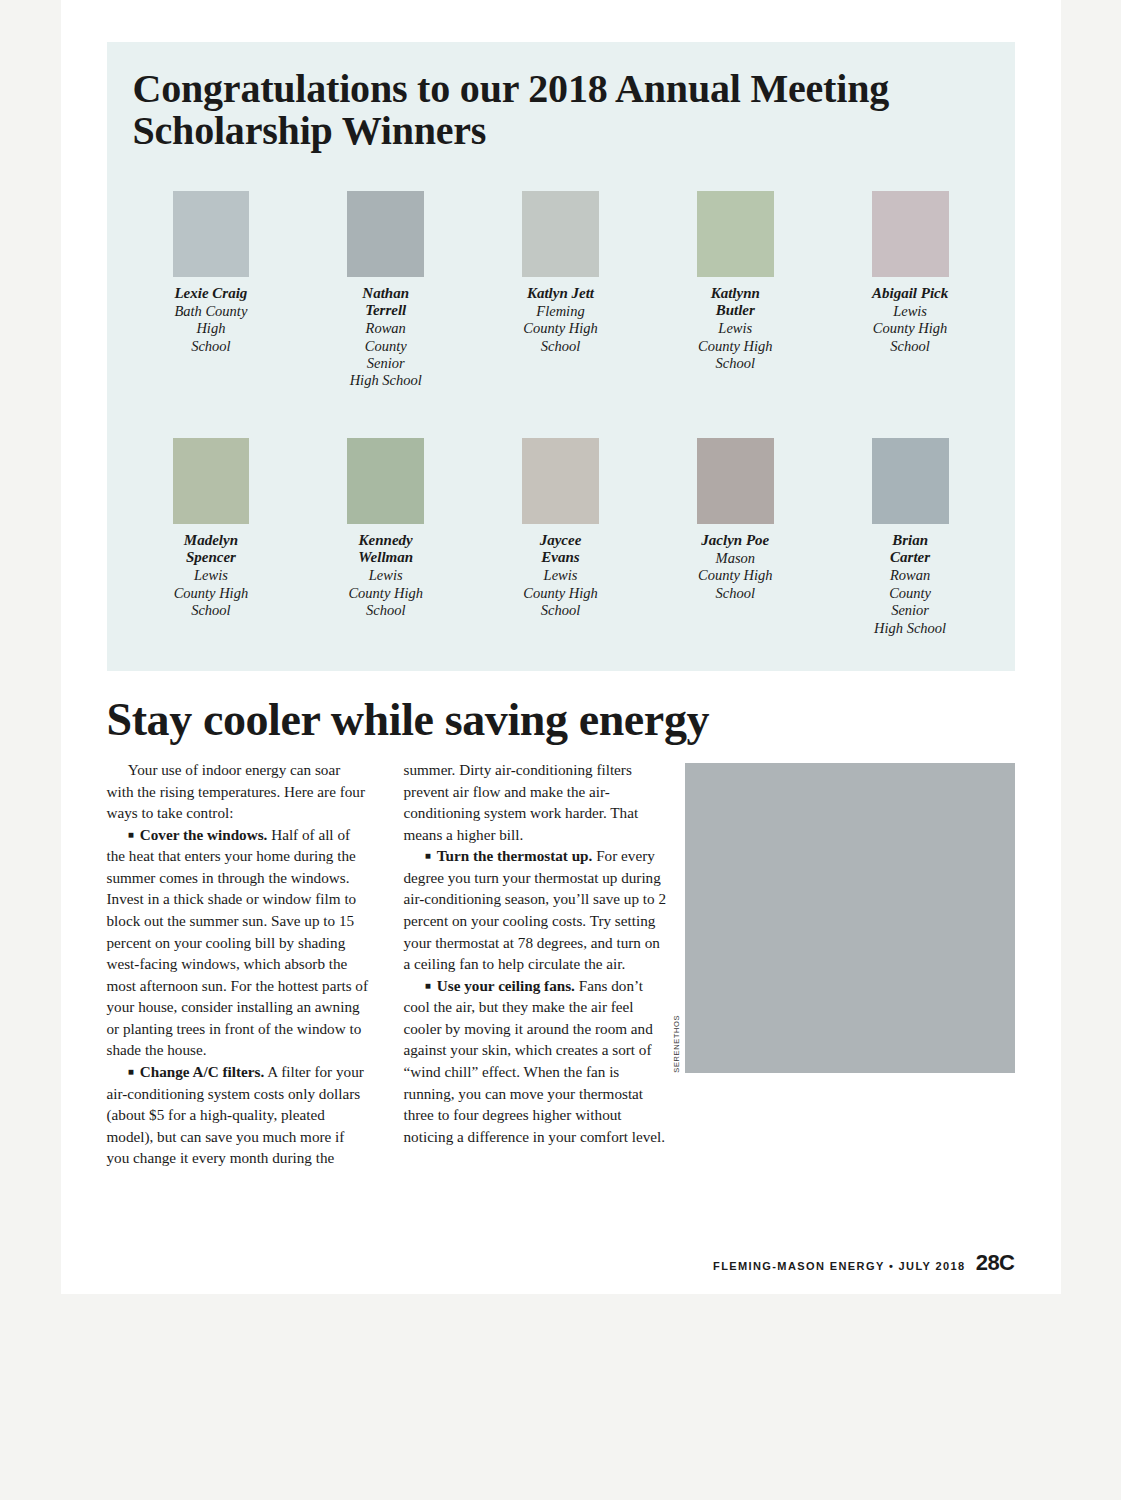Congratulations to our 2018 Annual Meeting
Scholarship Winners
Lexie Craig
Bath County High
School
Nathan Terrell
Rowan County Senior
High School
Katlyn Jett
Fleming County High
School
Katlynn Butler
Lewis County High
School
Abigail Pick
Lewis County High
School
Amanda Johnson Photography
Madelyn Spencer
Lewis County High
School
Amanda Johnson Photography
Kennedy Wellman
Lewis County High
School
Jaycee Evans
Lewis County High
School
Jaclyn Poe
Mason County High
School
Brian Carter
Rowan County Senior
High School
Stay cooler while saving energy
Serenethos
Your use of indoor energy can soar with the rising temperatures. Here are four ways to take control:
Cover the windows. Half of all of the heat that enters your home during the summer comes in through the windows. Invest in a thick shade or window film to block out the summer sun. Save up to 15 percent on your cooling bill by shading west-facing windows, which absorb the most afternoon sun. For the hottest parts of your house, consider installing an awning or planting trees in front of the window to shade the house.
Change A/C filters. A filter for your air-conditioning system costs only dollars (about $5 for a high-quality, pleated model), but can save you much more if you change it every month during the summer. Dirty air-conditioning filters prevent air flow and make the air-conditioning system work harder. That means a higher bill.
Turn the thermostat up. For every degree you turn your thermostat up during air-conditioning season, you’ll save up to 2 percent on your cooling costs. Try setting your thermostat at 78 degrees, and turn on a ceiling fan to help circulate the air.
Use your ceiling fans. Fans don’t cool the air, but they make the air feel cooler by moving it around the room and against your skin, which creates a sort of “wind chill” effect. When the fan is running, you can move your thermostat three to four degrees higher without noticing a difference in your comfort level.
Fleming-Mason Energy • July 2018 28C